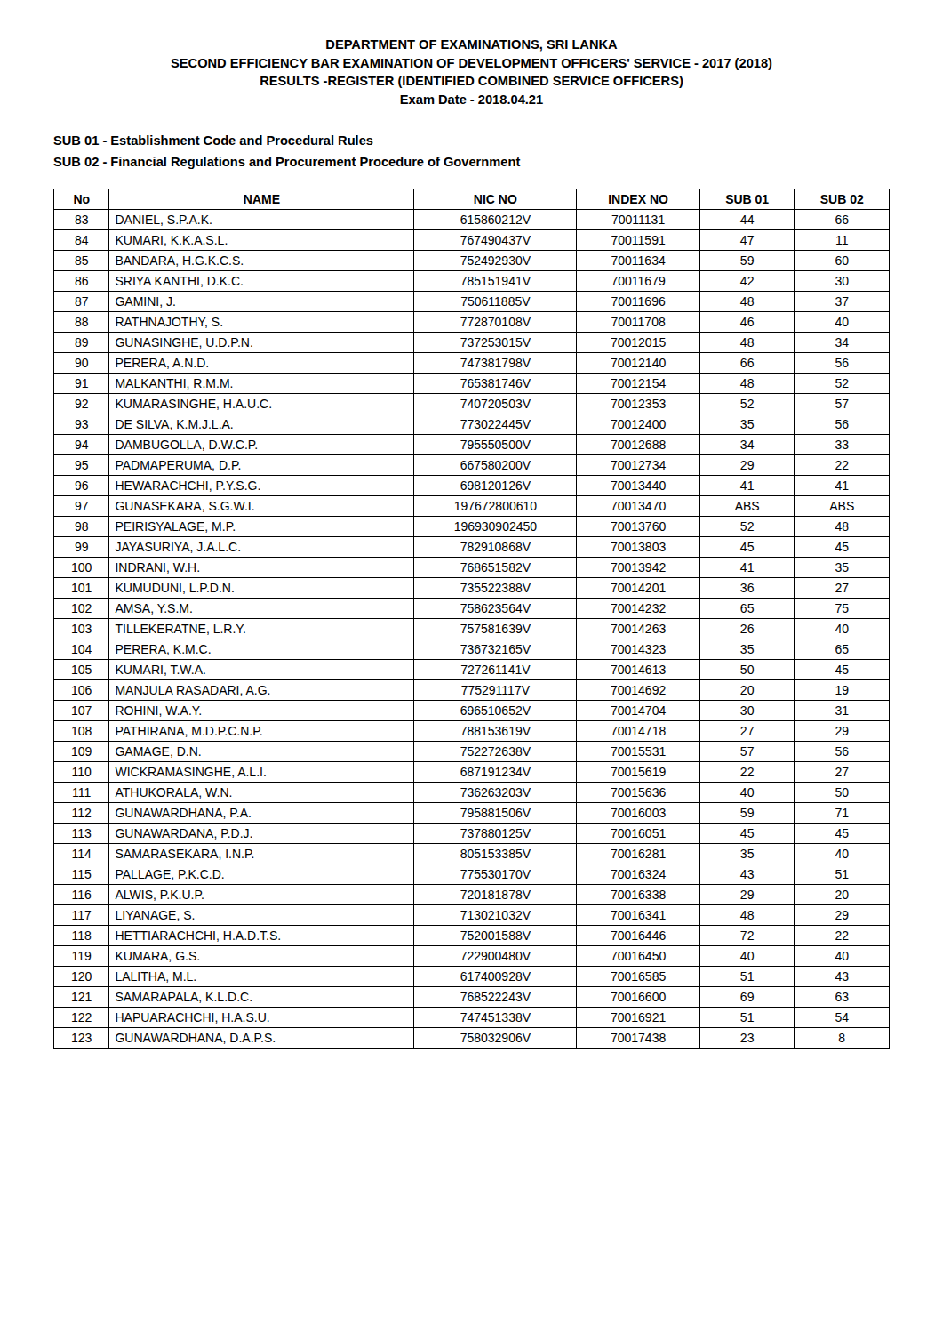DEPARTMENT OF EXAMINATIONS, SRI LANKA
SECOND EFFICIENCY BAR EXAMINATION OF DEVELOPMENT OFFICERS' SERVICE - 2017 (2018)
RESULTS -REGISTER (IDENTIFIED COMBINED SERVICE OFFICERS)
Exam Date - 2018.04.21
SUB 01 - Establishment Code and Procedural Rules
SUB 02 - Financial Regulations and Procurement Procedure of Government
| No | NAME | NIC NO | INDEX NO | SUB 01 | SUB 02 |
| --- | --- | --- | --- | --- | --- |
| 83 | DANIEL, S.P.A.K. | 615860212V | 70011131 | 44 | 66 |
| 84 | KUMARI, K.K.A.S.L. | 767490437V | 70011591 | 47 | 11 |
| 85 | BANDARA, H.G.K.C.S. | 752492930V | 70011634 | 59 | 60 |
| 86 | SRIYA KANTHI, D.K.C. | 785151941V | 70011679 | 42 | 30 |
| 87 | GAMINI, J. | 750611885V | 70011696 | 48 | 37 |
| 88 | RATHNAJOTHY, S. | 772870108V | 70011708 | 46 | 40 |
| 89 | GUNASINGHE, U.D.P.N. | 737253015V | 70012015 | 48 | 34 |
| 90 | PERERA, A.N.D. | 747381798V | 70012140 | 66 | 56 |
| 91 | MALKANTHI, R.M.M. | 765381746V | 70012154 | 48 | 52 |
| 92 | KUMARASINGHE, H.A.U.C. | 740720503V | 70012353 | 52 | 57 |
| 93 | DE SILVA, K.M.J.L.A. | 773022445V | 70012400 | 35 | 56 |
| 94 | DAMBUGOLLA, D.W.C.P. | 795550500V | 70012688 | 34 | 33 |
| 95 | PADMAPERUMA, D.P. | 667580200V | 70012734 | 29 | 22 |
| 96 | HEWARACHCHI, P.Y.S.G. | 698120126V | 70013440 | 41 | 41 |
| 97 | GUNASEKARA, S.G.W.I. | 197672800610 | 70013470 | ABS | ABS |
| 98 | PEIRISYALAGE, M.P. | 196930902450 | 70013760 | 52 | 48 |
| 99 | JAYASURIYA, J.A.L.C. | 782910868V | 70013803 | 45 | 45 |
| 100 | INDRANI, W.H. | 768651582V | 70013942 | 41 | 35 |
| 101 | KUMUDUNI, L.P.D.N. | 735522388V | 70014201 | 36 | 27 |
| 102 | AMSA, Y.S.M. | 758623564V | 70014232 | 65 | 75 |
| 103 | TILLEKERATNE, L.R.Y. | 757581639V | 70014263 | 26 | 40 |
| 104 | PERERA, K.M.C. | 736732165V | 70014323 | 35 | 65 |
| 105 | KUMARI, T.W.A. | 727261141V | 70014613 | 50 | 45 |
| 106 | MANJULA RASADARI, A.G. | 775291117V | 70014692 | 20 | 19 |
| 107 | ROHINI, W.A.Y. | 696510652V | 70014704 | 30 | 31 |
| 108 | PATHIRANA, M.D.P.C.N.P. | 788153619V | 70014718 | 27 | 29 |
| 109 | GAMAGE, D.N. | 752272638V | 70015531 | 57 | 56 |
| 110 | WICKRAMASINGHE, A.L.I. | 687191234V | 70015619 | 22 | 27 |
| 111 | ATHUKORALA, W.N. | 736263203V | 70015636 | 40 | 50 |
| 112 | GUNAWARDHANA, P.A. | 795881506V | 70016003 | 59 | 71 |
| 113 | GUNAWARDANA, P.D.J. | 737880125V | 70016051 | 45 | 45 |
| 114 | SAMARASEKARA, I.N.P. | 805153385V | 70016281 | 35 | 40 |
| 115 | PALLAGE, P.K.C.D. | 775530170V | 70016324 | 43 | 51 |
| 116 | ALWIS, P.K.U.P. | 720181878V | 70016338 | 29 | 20 |
| 117 | LIYANAGE, S. | 713021032V | 70016341 | 48 | 29 |
| 118 | HETTIARACHCHI, H.A.D.T.S. | 752001588V | 70016446 | 72 | 22 |
| 119 | KUMARA, G.S. | 722900480V | 70016450 | 40 | 40 |
| 120 | LALITHA, M.L. | 617400928V | 70016585 | 51 | 43 |
| 121 | SAMARAPALA, K.L.D.C. | 768522243V | 70016600 | 69 | 63 |
| 122 | HAPUARACHCHI, H.A.S.U. | 747451338V | 70016921 | 51 | 54 |
| 123 | GUNAWARDHANA, D.A.P.S. | 758032906V | 70017438 | 23 | 8 |